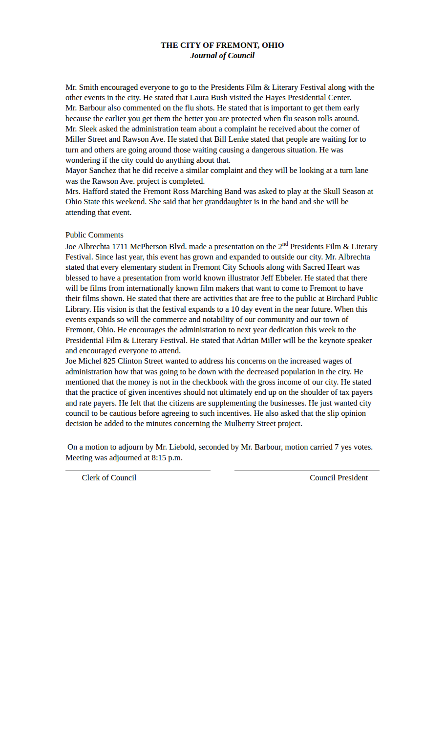THE CITY OF FREMONT, OHIO
Journal of Council
Mr. Smith encouraged everyone to go to the Presidents Film & Literary Festival along with the other events in the city. He stated that Laura Bush visited the Hayes Presidential Center.
Mr. Barbour also commented on the flu shots. He stated that is important to get them early because the earlier you get them the better you are protected when flu season rolls around.
Mr. Sleek asked the administration team about a complaint he received about the corner of Miller Street and Rawson Ave. He stated that Bill Lenke stated that people are waiting for to turn and others are going around those waiting causing a dangerous situation. He was wondering if the city could do anything about that.
Mayor Sanchez that he did receive a similar complaint and they will be looking at a turn lane was the Rawson Ave. project is completed.
Mrs. Hafford stated the Fremont Ross Marching Band was asked to play at the Skull Season at Ohio State this weekend. She said that her granddaughter is in the band and she will be attending that event.
Public Comments
Joe Albrechta 1711 McPherson Blvd. made a presentation on the 2nd Presidents Film & Literary Festival. Since last year, this event has grown and expanded to outside our city. Mr. Albrechta stated that every elementary student in Fremont City Schools along with Sacred Heart was blessed to have a presentation from world known illustrator Jeff Ebbeler. He stated that there will be films from internationally known film makers that want to come to Fremont to have their films shown. He stated that there are activities that are free to the public at Birchard Public Library. His vision is that the festival expands to a 10 day event in the near future. When this events expands so will the commerce and notability of our community and our town of Fremont, Ohio. He encourages the administration to next year dedication this week to the Presidential Film & Literary Festival. He stated that Adrian Miller will be the keynote speaker and encouraged everyone to attend.
Joe Michel 825 Clinton Street wanted to address his concerns on the increased wages of administration how that was going to be down with the decreased population in the city. He mentioned that the money is not in the checkbook with the gross income of our city. He stated that the practice of given incentives should not ultimately end up on the shoulder of tax payers and rate payers. He felt that the citizens are supplementing the businesses. He just wanted city council to be cautious before agreeing to such incentives. He also asked that the slip opinion decision be added to the minutes concerning the Mulberry Street project.
On a motion to adjourn by Mr. Liebold, seconded by Mr. Barbour, motion carried 7 yes votes.
Meeting was adjourned at 8:15 p.m.
Clerk of Council
Council President